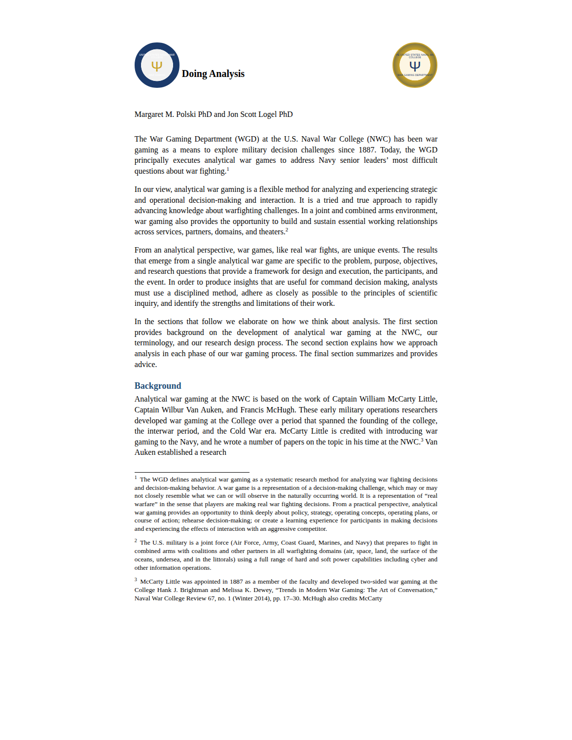UNITED STATES NAVAL WAR COLLEGE Ψ WAR GAMING
Doing Analysis
THE UNITED STATES NAVAL WAR COLLEGE Ψ WAR GAMING DEPARTMENT
Margaret M. Polski PhD and Jon Scott Logel PhD
The War Gaming Department (WGD) at the U.S. Naval War College (NWC) has been war gaming as a means to explore military decision challenges since 1887. Today, the WGD principally executes analytical war games to address Navy senior leaders’ most difficult questions about war fighting.1
In our view, analytical war gaming is a flexible method for analyzing and experiencing strategic and operational decision-making and interaction. It is a tried and true approach to rapidly advancing knowledge about warfighting challenges. In a joint and combined arms environment, war gaming also provides the opportunity to build and sustain essential working relationships across services, partners, domains, and theaters.2
From an analytical perspective, war games, like real war fights, are unique events. The results that emerge from a single analytical war game are specific to the problem, purpose, objectives, and research questions that provide a framework for design and execution, the participants, and the event. In order to produce insights that are useful for command decision making, analysts must use a disciplined method, adhere as closely as possible to the principles of scientific inquiry, and identify the strengths and limitations of their work.
In the sections that follow we elaborate on how we think about analysis. The first section provides background on the development of analytical war gaming at the NWC, our terminology, and our research design process. The second section explains how we approach analysis in each phase of our war gaming process. The final section summarizes and provides advice.
Background
Analytical war gaming at the NWC is based on the work of Captain William McCarty Little, Captain Wilbur Van Auken, and Francis McHugh. These early military operations researchers developed war gaming at the College over a period that spanned the founding of the college, the interwar period, and the Cold War era. McCarty Little is credited with introducing war gaming to the Navy, and he wrote a number of papers on the topic in his time at the NWC.3 Van Auken established a research
1 The WGD defines analytical war gaming as a systematic research method for analyzing war fighting decisions and decision-making behavior. A war game is a representation of a decision-making challenge, which may or may not closely resemble what we can or will observe in the naturally occurring world. It is a representation of “real warfare” in the sense that players are making real war fighting decisions. From a practical perspective, analytical war gaming provides an opportunity to think deeply about policy, strategy, operating concepts, operating plans, or course of action; rehearse decision-making; or create a learning experience for participants in making decisions and experiencing the effects of interaction with an aggressive competitor.
2 The U.S. military is a joint force (Air Force, Army, Coast Guard, Marines, and Navy) that prepares to fight in combined arms with coalitions and other partners in all warfighting domains (air, space, land, the surface of the oceans, undersea, and in the littorals) using a full range of hard and soft power capabilities including cyber and other information operations.
3 McCarty Little was appointed in 1887 as a member of the faculty and developed two-sided war gaming at the College Hank J. Brightman and Melissa K. Dewey, “Trends in Modern War Gaming: The Art of Conversation,” Naval War College Review 67, no. 1 (Winter 2014), pp. 17–30. McHugh also credits McCarty